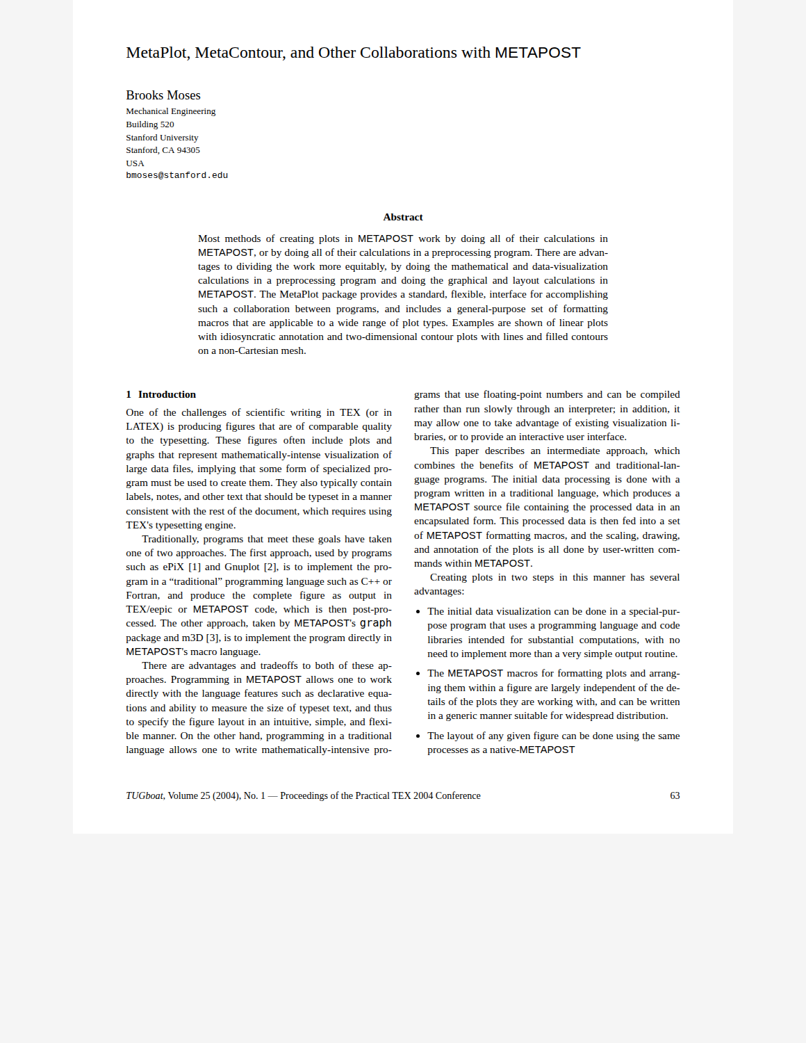MetaPlot, MetaContour, and Other Collaborations with METAPOST
Brooks Moses
Mechanical Engineering
Building 520
Stanford University
Stanford, CA 94305
USA
bmoses@stanford.edu
Abstract
Most methods of creating plots in METAPOST work by doing all of their calculations in METAPOST, or by doing all of their calculations in a preprocessing program. There are advantages to dividing the work more equitably, by doing the mathematical and data-visualization calculations in a preprocessing program and doing the graphical and layout calculations in METAPOST. The MetaPlot package provides a standard, flexible, interface for accomplishing such a collaboration between programs, and includes a general-purpose set of formatting macros that are applicable to a wide range of plot types. Examples are shown of linear plots with idiosyncratic annotation and two-dimensional contour plots with lines and filled contours on a non-Cartesian mesh.
1 Introduction
One of the challenges of scientific writing in TEX (or in LATEX) is producing figures that are of comparable quality to the typesetting. These figures often include plots and graphs that represent mathematically-intense visualization of large data files, implying that some form of specialized program must be used to create them. They also typically contain labels, notes, and other text that should be typeset in a manner consistent with the rest of the document, which requires using TEX's typesetting engine.
Traditionally, programs that meet these goals have taken one of two approaches. The first approach, used by programs such as ePiX [1] and Gnuplot [2], is to implement the program in a “traditional” programming language such as C++ or Fortran, and produce the complete figure as output in TEX/eepic or METAPOST code, which is then post-processed. The other approach, taken by METAPOST's graph package and m3D [3], is to implement the program directly in METAPOST's macro language.
There are advantages and tradeoffs to both of these approaches. Programming in METAPOST allows one to work directly with the language features such as declarative equations and ability to measure the size of typeset text, and thus to specify the figure layout in an intuitive, simple, and flexible manner. On the other hand, programming in a traditional language allows one to write mathematically-intensive programs that use floating-point numbers and can be compiled rather than run slowly through an interpreter; in addition, it may allow one to take advantage of existing visualization libraries, or to provide an interactive user interface.
This paper describes an intermediate approach, which combines the benefits of METAPOST and traditional-language programs. The initial data processing is done with a program written in a traditional language, which produces a METAPOST source file containing the processed data in an encapsulated form. This processed data is then fed into a set of METAPOST formatting macros, and the scaling, drawing, and annotation of the plots is all done by user-written commands within METAPOST.
Creating plots in two steps in this manner has several advantages:
The initial data visualization can be done in a special-purpose program that uses a programming language and code libraries intended for substantial computations, with no need to implement more than a very simple output routine.
The METAPOST macros for formatting plots and arranging them within a figure are largely independent of the details of the plots they are working with, and can be written in a generic manner suitable for widespread distribution.
The layout of any given figure can be done using the same processes as a native-METAPOST
TUGboat, Volume 25 (2004), No. 1 — Proceedings of the Practical TEX 2004 Conference
63